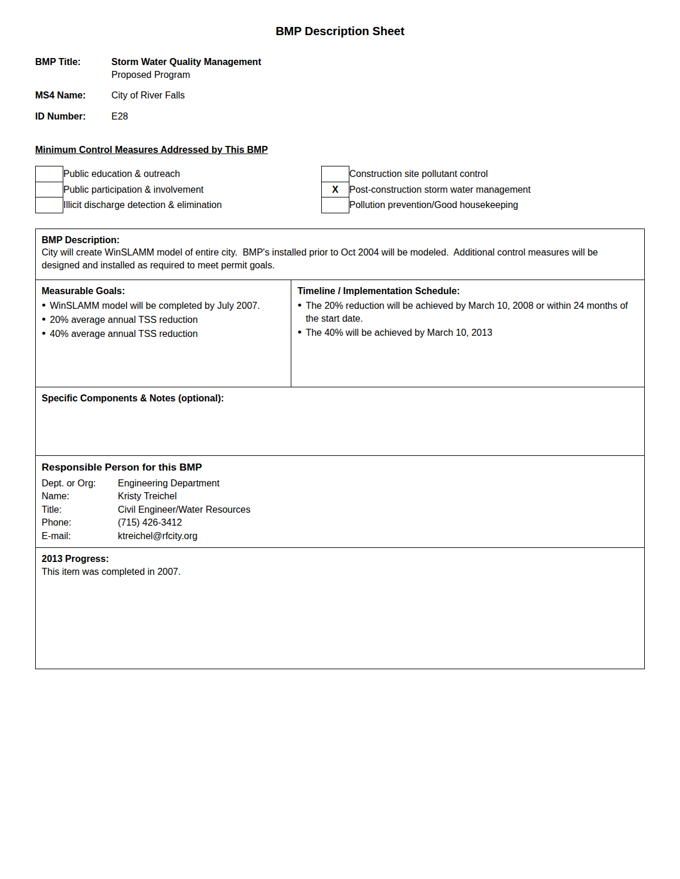BMP Description Sheet
| BMP Title: | Storm Water Quality Management Proposed Program |
| MS4 Name: | City of River Falls |
| ID Number: | E28 |
Minimum Control Measures Addressed by This BMP
| | Public education & outreach | | Construction site pollutant control |
| | Public participation & involvement | X | Post-construction storm water management |
| | Illicit discharge detection & elimination | | Pollution prevention/Good housekeeping |
| BMP Description: City will create WinSLAMM model of entire city. BMP's installed prior to Oct 2004 will be modeled. Additional control measures will be designed and installed as required to meet permit goals. |
| Measurable Goals: WinSLAMM model will be completed by July 2007. 20% average annual TSS reduction 40% average annual TSS reduction | Timeline / Implementation Schedule: The 20% reduction will be achieved by March 10, 2008 or within 24 months of the start date. The 40% will be achieved by March 10, 2013 |
| Specific Components & Notes (optional): |
| Responsible Person for this BMP / Dept. or Org: / Engineering Department / / Name: / Kristy Treichel / / Title: / Civil Engineer/Water Resources / / Phone: / (715) 426-3412 / / E-mail: / ktreichel@rfcity.org / |
| 2013 Progress: This item was completed in 2007. |